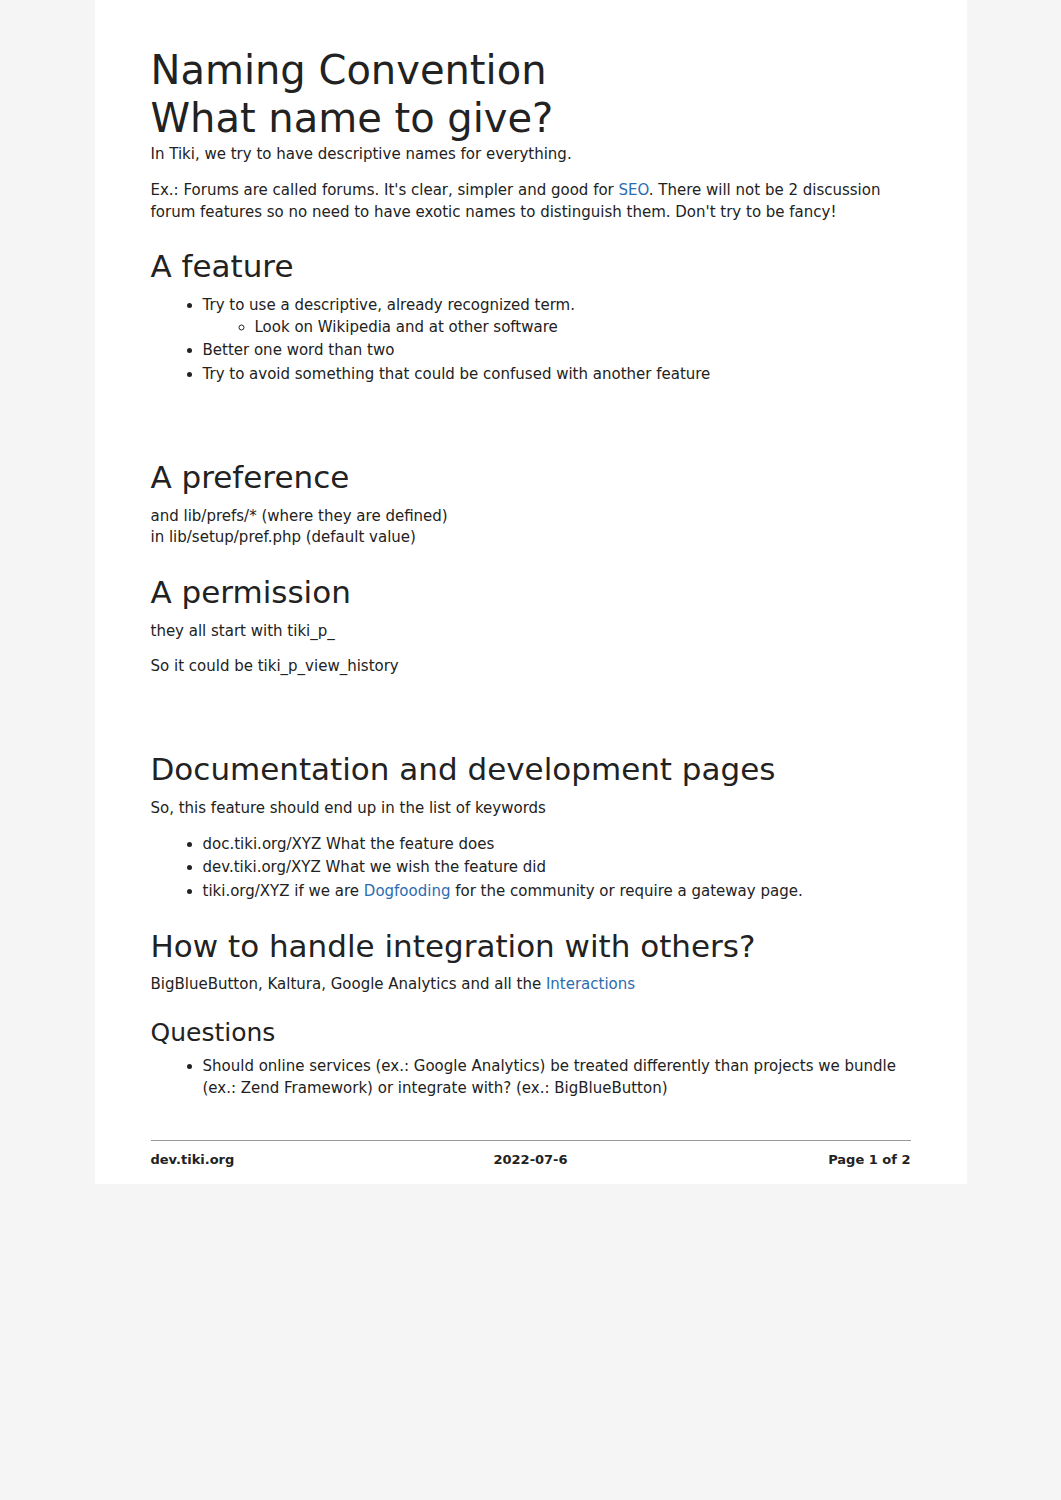Naming Convention
What name to give?
In Tiki, we try to have descriptive names for everything.
Ex.: Forums are called forums. It's clear, simpler and good for SEO. There will not be 2 discussion forum features so no need to have exotic names to distinguish them. Don't try to be fancy!
A feature
Try to use a descriptive, already recognized term.
Look on Wikipedia and at other software
Better one word than two
Try to avoid something that could be confused with another feature
A preference
and lib/prefs/* (where they are defined)
in lib/setup/pref.php (default value)
A permission
they all start with tiki_p_
So it could be tiki_p_view_history
Documentation and development pages
So, this feature should end up in the list of keywords
doc.tiki.org/XYZ What the feature does
dev.tiki.org/XYZ What we wish the feature did
tiki.org/XYZ if we are Dogfooding for the community or require a gateway page.
How to handle integration with others?
BigBlueButton, Kaltura, Google Analytics and all the Interactions
Questions
Should online services (ex.: Google Analytics) be treated differently than projects we bundle (ex.: Zend Framework) or integrate with? (ex.: BigBlueButton)
dev.tiki.org
2022-07-6
Page 1 of 2